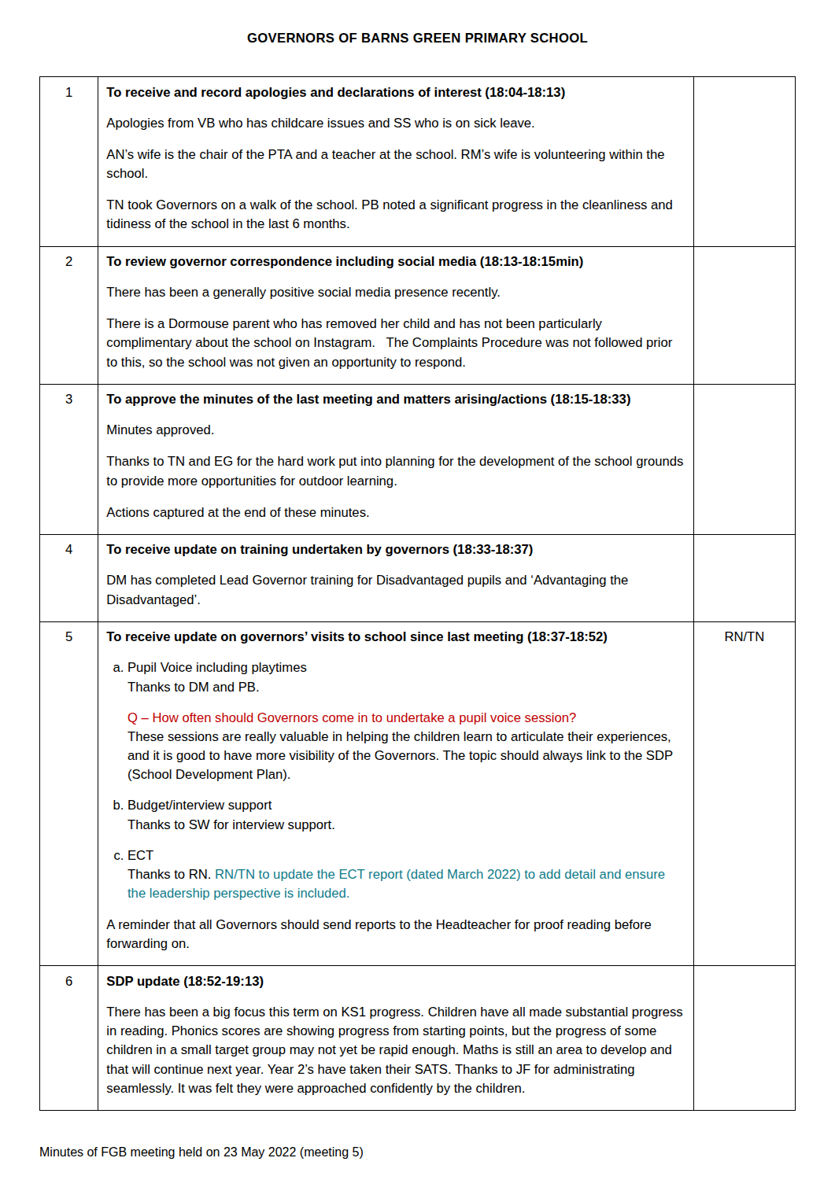GOVERNORS OF BARNS GREEN PRIMARY SCHOOL
| 1 | To receive and record apologies and declarations of interest (18:04-18:13) Apologies from VB who has childcare issues and SS who is on sick leave. AN’s wife is the chair of the PTA and a teacher at the school. RM’s wife is volunteering within the school. TN took Governors on a walk of the school. PB noted a significant progress in the cleanliness and tidiness of the school in the last 6 months. | |
| 2 | To review governor correspondence including social media (18:13-18:15min) There has been a generally positive social media presence recently. There is a Dormouse parent who has removed her child and has not been particularly complimentary about the school on Instagram. The Complaints Procedure was not followed prior to this, so the school was not given an opportunity to respond. | |
| 3 | To approve the minutes of the last meeting and matters arising/actions (18:15-18:33) Minutes approved. Thanks to TN and EG for the hard work put into planning for the development of the school grounds to provide more opportunities for outdoor learning. Actions captured at the end of these minutes. | |
| 4 | To receive update on training undertaken by governors (18:33-18:37) DM has completed Lead Governor training for Disadvantaged pupils and ‘Advantaging the Disadvantaged’. | |
| 5 | To receive update on governors’ visits to school since last meeting (18:37-18:52) Pupil Voice including playtimes Thanks to DM and PB. Q – How often should Governors come in to undertake a pupil voice session? These sessions are really valuable in helping the children learn to articulate their experiences, and it is good to have more visibility of the Governors. The topic should always link to the SDP (School Development Plan). Budget/interview support Thanks to SW for interview support. ECT Thanks to RN. RN/TN to update the ECT report (dated March 2022) to add detail and ensure the leadership perspective is included. A reminder that all Governors should send reports to the Headteacher for proof reading before forwarding on. | RN/TN |
| 6 | SDP update (18:52-19:13) There has been a big focus this term on KS1 progress. Children have all made substantial progress in reading. Phonics scores are showing progress from starting points, but the progress of some children in a small target group may not yet be rapid enough. Maths is still an area to develop and that will continue next year. Year 2’s have taken their SATS. Thanks to JF for administrating seamlessly. It was felt they were approached confidently by the children. | |
Minutes of FGB meeting held on 23 May 2022 (meeting 5)